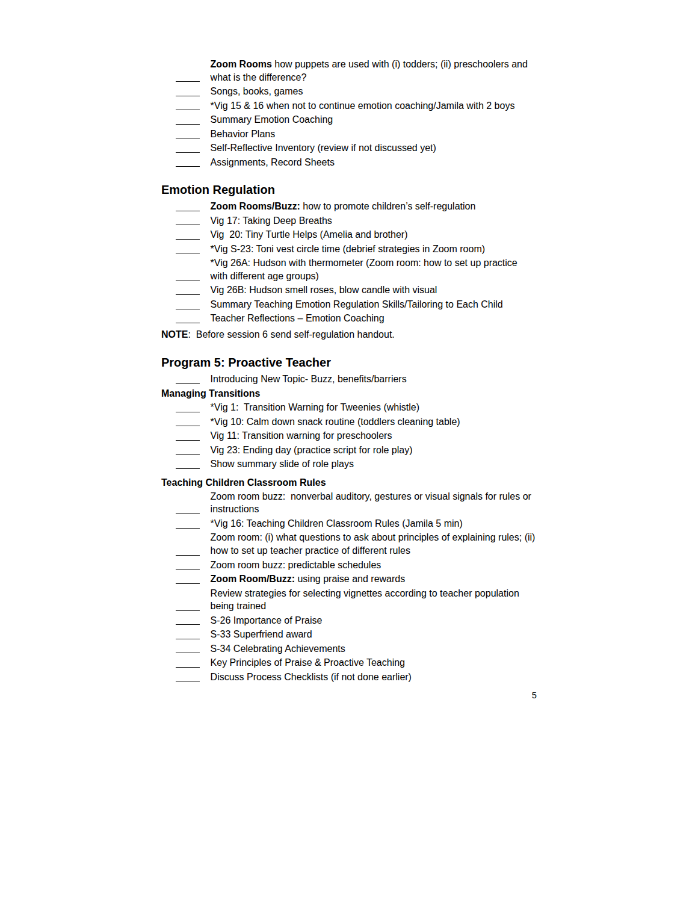Zoom Rooms how puppets are used with (i) todders; (ii) preschoolers and what is the difference?
Songs, books, games
*Vig 15 & 16 when not to continue emotion coaching/Jamila with 2 boys
Summary Emotion Coaching
Behavior Plans
Self-Reflective Inventory (review if not discussed yet)
Assignments, Record Sheets
Emotion Regulation
Zoom Rooms/Buzz: how to promote children’s self-regulation
Vig 17: Taking Deep Breaths
Vig 20: Tiny Turtle Helps (Amelia and brother)
*Vig S-23: Toni vest circle time (debrief strategies in Zoom room)
*Vig 26A: Hudson with thermometer (Zoom room: how to set up practice with different age groups)
Vig 26B: Hudson smell roses, blow candle with visual
Summary Teaching Emotion Regulation Skills/Tailoring to Each Child
Teacher Reflections – Emotion Coaching
NOTE: Before session 6 send self-regulation handout.
Program 5: Proactive Teacher
Introducing New Topic- Buzz, benefits/barriers
Managing Transitions
*Vig 1: Transition Warning for Tweenies (whistle)
*Vig 10: Calm down snack routine (toddlers cleaning table)
Vig 11: Transition warning for preschoolers
Vig 23: Ending day (practice script for role play)
Show summary slide of role plays
Teaching Children Classroom Rules
Zoom room buzz: nonverbal auditory, gestures or visual signals for rules or instructions
*Vig 16: Teaching Children Classroom Rules (Jamila 5 min)
Zoom room: (i) what questions to ask about principles of explaining rules; (ii) how to set up teacher practice of different rules
Zoom room buzz: predictable schedules
Zoom Room/Buzz: using praise and rewards
Review strategies for selecting vignettes according to teacher population being trained
S-26 Importance of Praise
S-33 Superfriend award
S-34 Celebrating Achievements
Key Principles of Praise & Proactive Teaching
Discuss Process Checklists (if not done earlier)
5